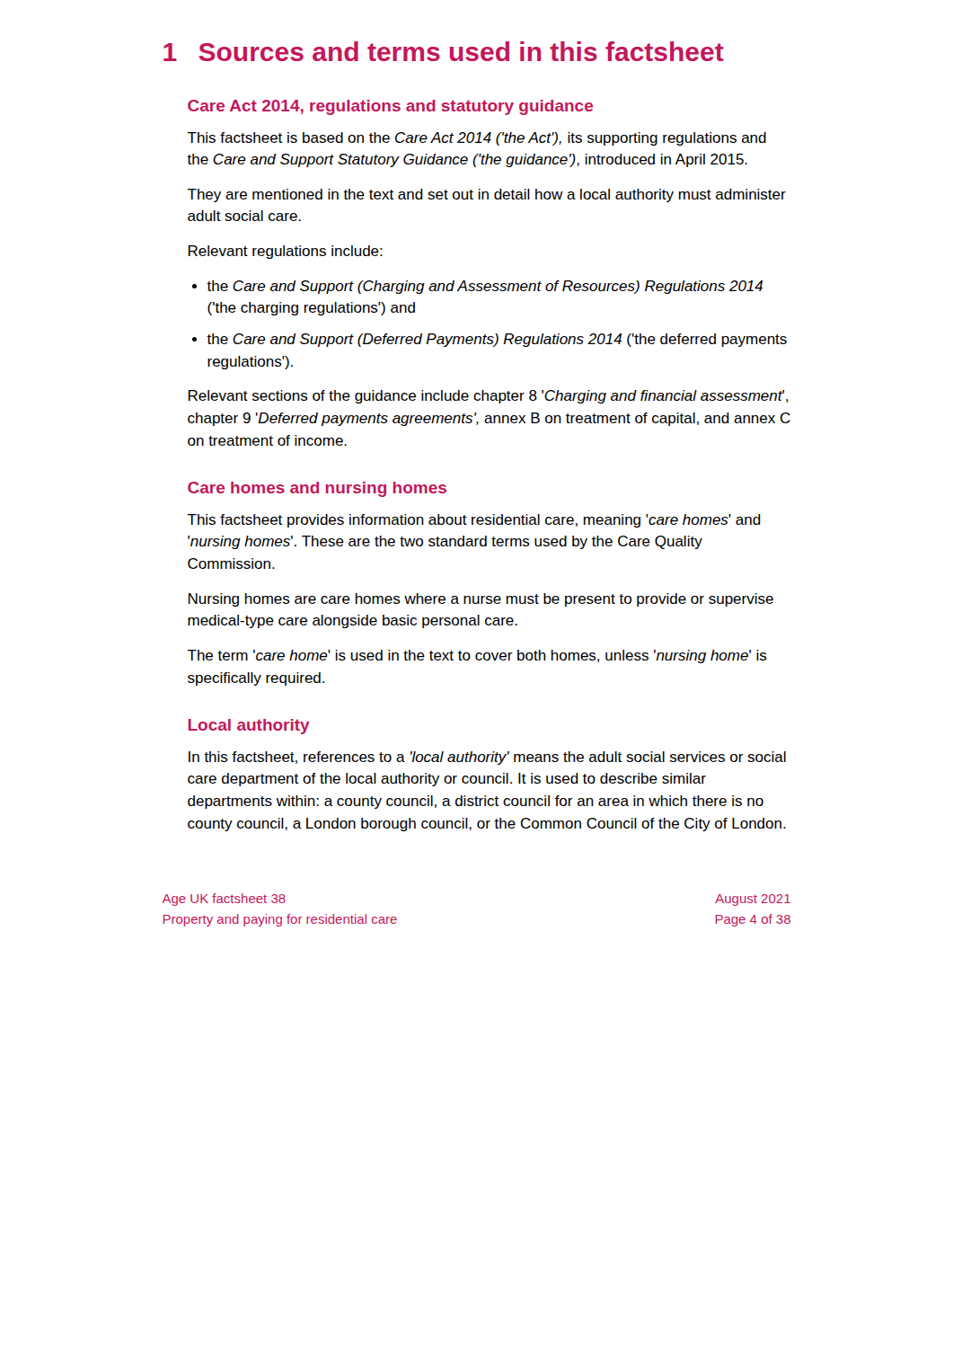1 Sources and terms used in this factsheet
Care Act 2014, regulations and statutory guidance
This factsheet is based on the Care Act 2014 ('the Act'), its supporting regulations and the Care and Support Statutory Guidance ('the guidance'), introduced in April 2015.
They are mentioned in the text and set out in detail how a local authority must administer adult social care.
Relevant regulations include:
the Care and Support (Charging and Assessment of Resources) Regulations 2014 ('the charging regulations') and
the Care and Support (Deferred Payments) Regulations 2014 ('the deferred payments regulations').
Relevant sections of the guidance include chapter 8 'Charging and financial assessment', chapter 9 'Deferred payments agreements', annex B on treatment of capital, and annex C on treatment of income.
Care homes and nursing homes
This factsheet provides information about residential care, meaning 'care homes' and 'nursing homes'. These are the two standard terms used by the Care Quality Commission.
Nursing homes are care homes where a nurse must be present to provide or supervise medical-type care alongside basic personal care.
The term 'care home' is used in the text to cover both homes, unless 'nursing home' is specifically required.
Local authority
In this factsheet, references to a 'local authority' means the adult social services or social care department of the local authority or council. It is used to describe similar departments within: a county council, a district council for an area in which there is no county council, a London borough council, or the Common Council of the City of London.
Age UK factsheet 38
Property and paying for residential care
August 2021
Page 4 of 38